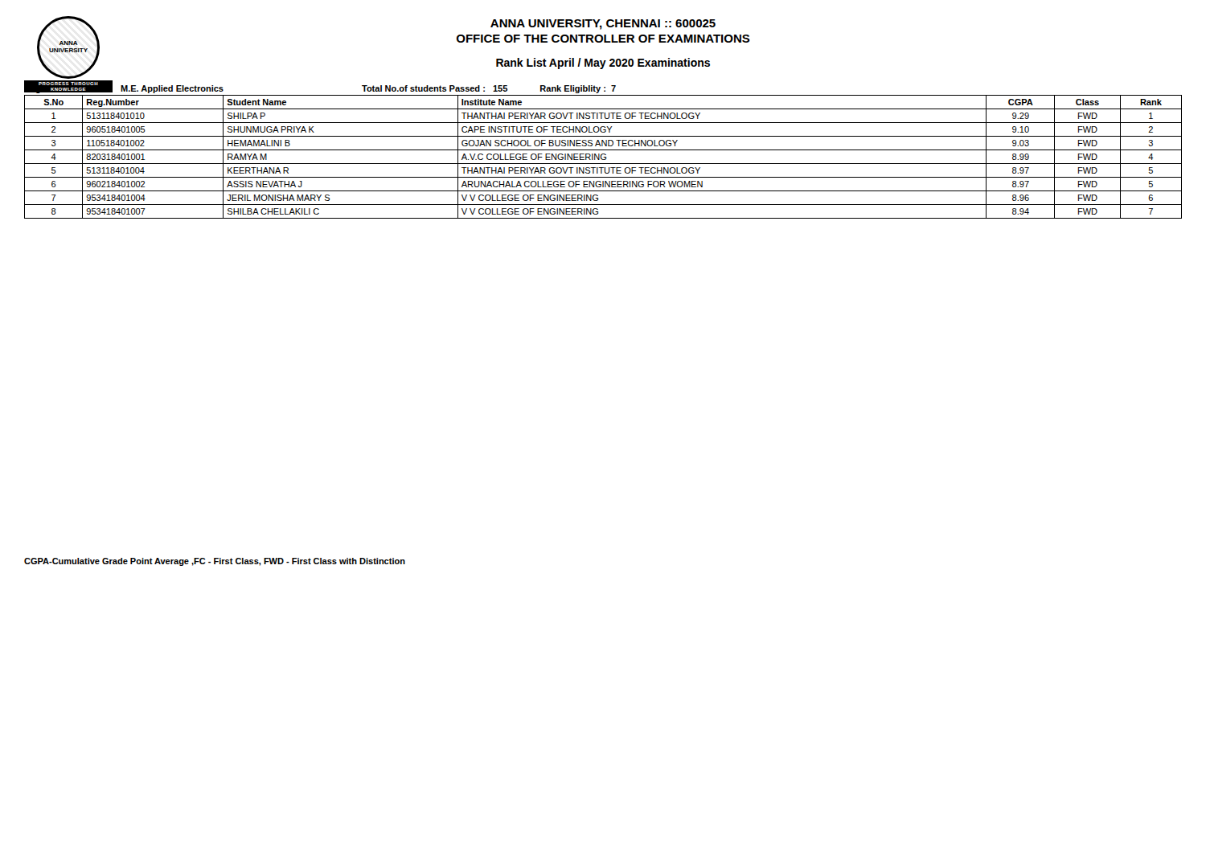ANNA
UNIVERSITY
PROGRESS THROUGH KNOWLEDGE
ANNA UNIVERSITY, CHENNAI :: 600025
OFFICE OF THE CONTROLLER OF EXAMINATIONS
Rank List April / May 2020 Examinations
Degree & Branch: M.E. Applied Electronics Total No.of students Passed : 155 Rank Eligiblity : 7
| S.No | Reg.Number | Student Name | Institute Name | CGPA | Class | Rank |
| --- | --- | --- | --- | --- | --- | --- |
| 1 | 513118401010 | SHILPA P | THANTHAI PERIYAR GOVT INSTITUTE OF TECHNOLOGY | 9.29 | FWD | 1 |
| 2 | 960518401005 | SHUNMUGA PRIYA K | CAPE INSTITUTE OF TECHNOLOGY | 9.10 | FWD | 2 |
| 3 | 110518401002 | HEMAMALINI B | GOJAN SCHOOL OF BUSINESS AND TECHNOLOGY | 9.03 | FWD | 3 |
| 4 | 820318401001 | RAMYA M | A.V.C COLLEGE OF ENGINEERING | 8.99 | FWD | 4 |
| 5 | 513118401004 | KEERTHANA R | THANTHAI PERIYAR GOVT INSTITUTE OF TECHNOLOGY | 8.97 | FWD | 5 |
| 6 | 960218401002 | ASSIS NEVATHA J | ARUNACHALA COLLEGE OF ENGINEERING FOR WOMEN | 8.97 | FWD | 5 |
| 7 | 953418401004 | JERIL MONISHA MARY S | V V COLLEGE OF ENGINEERING | 8.96 | FWD | 6 |
| 8 | 953418401007 | SHILBA CHELLAKILI C | V V COLLEGE OF ENGINEERING | 8.94 | FWD | 7 |
CGPA-Cumulative Grade Point Average ,FC - First Class, FWD - First Class with Distinction